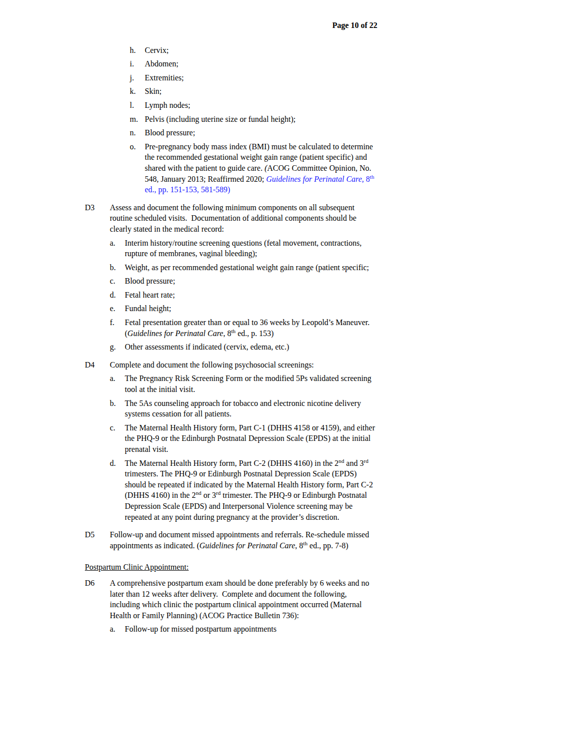Page 10 of 22
h.
Cervix;
i.
Abdomen;
j.
Extremities;
k.
Skin;
l.
Lymph nodes;
m.
Pelvis (including uterine size or fundal height);
n.
Blood pressure;
o.
Pre-pregnancy body mass index (BMI) must be calculated to determine the recommended gestational weight gain range (patient specific) and shared with the patient to guide care. (ACOG Committee Opinion, No. 548, January 2013; Reaffirmed 2020; Guidelines for Perinatal Care, 8th ed., pp. 151-153, 581-589)
D3
Assess and document the following minimum components on all subsequent routine scheduled visits. Documentation of additional components should be clearly stated in the medical record:
a.
Interim history/routine screening questions (fetal movement, contractions, rupture of membranes, vaginal bleeding);
b.
Weight, as per recommended gestational weight gain range (patient specific;
c.
Blood pressure;
d.
Fetal heart rate;
e.
Fundal height;
f.
Fetal presentation greater than or equal to 36 weeks by Leopold’s Maneuver. (Guidelines for Perinatal Care, 8th ed., p. 153)
g.
Other assessments if indicated (cervix, edema, etc.)
D4
Complete and document the following psychosocial screenings:
a.
The Pregnancy Risk Screening Form or the modified 5Ps validated screening tool at the initial visit.
b.
The 5As counseling approach for tobacco and electronic nicotine delivery systems cessation for all patients.
c.
The Maternal Health History form, Part C-1 (DHHS 4158 or 4159), and either the PHQ-9 or the Edinburgh Postnatal Depression Scale (EPDS) at the initial prenatal visit.
d.
The Maternal Health History form, Part C-2 (DHHS 4160) in the 2nd and 3rd trimesters. The PHQ-9 or Edinburgh Postnatal Depression Scale (EPDS) should be repeated if indicated by the Maternal Health History form, Part C-2 (DHHS 4160) in the 2nd or 3rd trimester. The PHQ-9 or Edinburgh Postnatal Depression Scale (EPDS) and Interpersonal Violence screening may be repeated at any point during pregnancy at the provider’s discretion.
D5
Follow-up and document missed appointments and referrals. Re-schedule missed appointments as indicated. (Guidelines for Perinatal Care, 8th ed., pp. 7-8)
Postpartum Clinic Appointment:
D6
A comprehensive postpartum exam should be done preferably by 6 weeks and no later than 12 weeks after delivery. Complete and document the following, including which clinic the postpartum clinical appointment occurred (Maternal Health or Family Planning) (ACOG Practice Bulletin 736):
a.
Follow-up for missed postpartum appointments